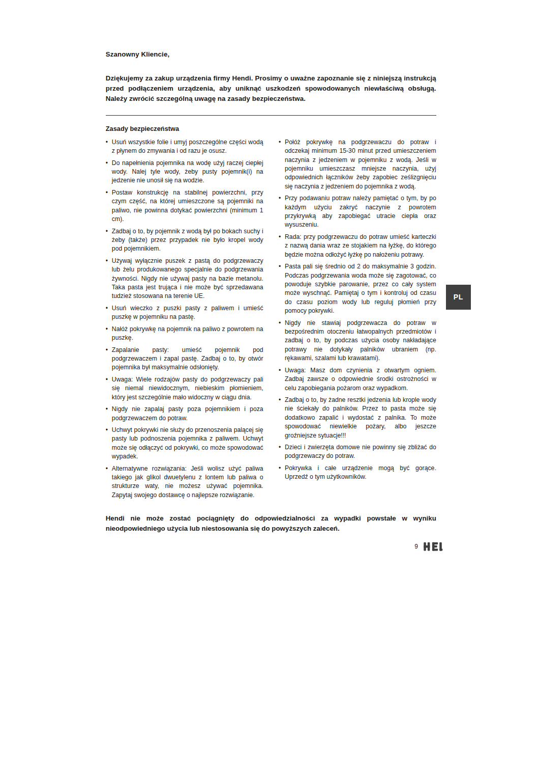Szanowny Kliencie,
Dziękujemy za zakup urządzenia firmy Hendi. Prosimy o uważne zapoznanie się z niniejszą instrukcją przed podłączeniem urządzenia, aby uniknąć uszkodzeń spowodowanych niewłaściwą obsługą. Należy zwrócić szczególną uwagę na zasady bezpieczeństwa.
Zasady bezpieczeństwa
Usuń wszystkie folie i umyj poszczególne części wodą z płynem do zmywania i od razu je osusz.
Do napełnienia pojemnika na wodę użyj raczej ciepłej wody. Nalej tyle wody, żeby pusty pojemnik(i) na jedzenie nie unosił się na wodzie.
Postaw konstrukcję na stabilnej powierzchni, przy czym część, na której umieszczone są pojemniki na paliwo, nie powinna dotykać powierzchni (minimum 1 cm).
Zadbaj o to, by pojemnik z wodą był po bokach suchy i żeby (także) przez przypadek nie było kropel wody pod pojemnikiem.
Używaj wyłącznie puszek z pastą do podgrzewaczy lub żelu produkowanego specjalnie do podgrzewania żywności. Nigdy nie używaj pasty na bazie metanolu. Taka pasta jest trująca i nie może być sprzedawana tudzież stosowana na terenie UE.
Usuń wieczko z puszki pasty z paliwem i umieść puszkę w pojemniku na pastę.
Nałóż pokrywkę na pojemnik na paliwo z powrotem na puszkę.
Zapalanie pasty: umieść pojemnik pod podgrzewaczem i zapal pastę. Zadbaj o to, by otwór pojemnika był maksymalnie odsłonięty.
Uwaga: Wiele rodzajów pasty do podgrzewaczy pali się niemal niewidocznym, niebieskim płomieniem, który jest szczególnie mało widoczny w ciągu dnia.
Nigdy nie zapalaj pasty poza pojemnikiem i poza podgrzewaczem do potraw.
Uchwyt pokrywki nie służy do przenoszenia palącej się pasty lub podnoszenia pojemnika z paliwem. Uchwyt może się odłączyć od pokrywki, co może spowodować wypadek.
Alternatywne rozwiązania: Jeśli wolisz użyć paliwa takiego jak glikol dwuetylenu z lontem lub paliwa o strukturze waty, nie możesz używać pojemnika. Zapytaj swojego dostawcę o najlepsze rozwiązanie.
Połóż pokrywkę na podgrzewaczu do potraw i odczekaj minimum 15-30 minut przed umieszczeniem naczynia z jedzeniem w pojemniku z wodą. Jeśli w pojemniku umieszczasz mniejsze naczynia, użyj odpowiednich łączników żeby zapobiec ześlizgnięciu się naczynia z jedzeniem do pojemnika z wodą.
Przy podawaniu potraw należy pamiętać o tym, by po każdym użyciu zakryć naczynie z powrotem przykrywką aby zapobiegać utracie ciepła oraz wysuszeniu.
Rada: przy podgrzewaczu do potraw umieść karteczki z nazwą dania wraz ze stojakiem na łyżkę, do którego będzie można odłożyć łyżkę po nałożeniu potrawy.
Pasta pali się średnio od 2 do maksymalnie 3 godzin. Podczas podgrzewania woda może się zagotować, co powoduje szybkie parowanie, przez co cały system może wyschnąć. Pamiętaj o tym i kontroluj od czasu do czasu poziom wody lub reguluj płomień przy pomocy pokrywki.
Nigdy nie stawiaj podgrzewacza do potraw w bezpośrednim otoczeniu łatwopalnych przedmiotów i zadbaj o to, by podczas użycia osoby nakładające potrawy nie dotykały palników ubraniem (np. rękawami, szalami lub krawatami).
Uwaga: Masz dom czynienia z otwartym ogniem. Zadbaj zawsze o odpowiednie środki ostrożności w celu zapobiegania pożarom oraz wypadkom.
Zadbaj o to, by żadne resztki jedzenia lub krople wody nie ściekały do palników. Przez to pasta może się dodatkowo zapalić i wydostać z palnika. To może spowodować niewielkie pożary, albo jeszcze groźniejsze sytuacje!!!
Dzieci i zwierzęta domowe nie powinny się zbliżać do podgrzewaczy do potraw.
Pokrywka i całe urządzenie mogą być gorące. Uprzedź o tym użytkowników.
Hendi nie może zostać pociągnięty do odpowiedzialności za wypadki powstałe w wyniku nieodpowiedniego użycia lub niestosowania się do powyższych zaleceń.
PL
9